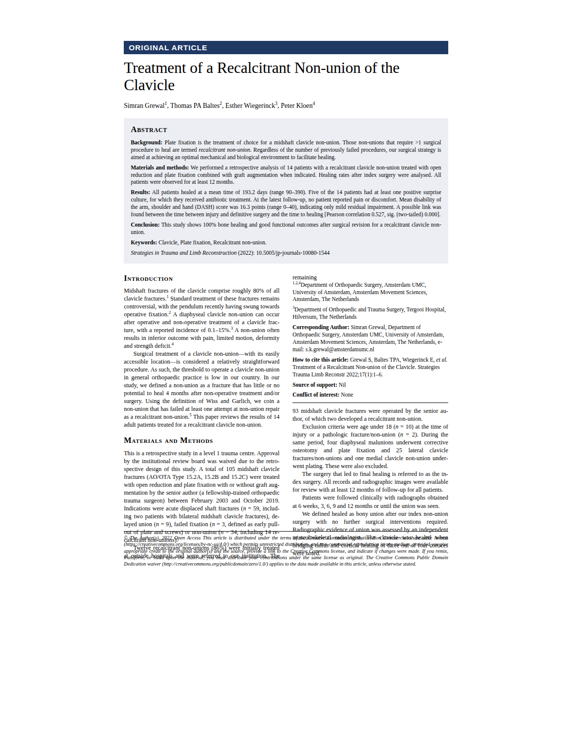ORIGINAL ARTICLE
Treatment of a Recalcitrant Non-union of the Clavicle
Simran Grewal1, Thomas PA Baltes2, Esther Wiegerinck3, Peter Kloen4
Abstract
Background: Plate fixation is the treatment of choice for a midshaft clavicle non-union. Those non-unions that require >1 surgical procedure to heal are termed recalcitrant non-union. Regardless of the number of previously failed procedures, our surgical strategy is aimed at achieving an optimal mechanical and biological environment to facilitate healing.
Materials and methods: We performed a retrospective analysis of 14 patients with a recalcitrant clavicle non-union treated with open reduction and plate fixation combined with graft augmentation when indicated. Healing rates after index surgery were analysed. All patients were observed for at least 12 months.
Results: All patients healed at a mean time of 193.2 days (range 90–390). Five of the 14 patients had at least one positive surprise culture, for which they received antibiotic treatment. At the latest follow-up, no patient reported pain or discomfort. Mean disability of the arm, shoulder and hand (DASH) score was 16.3 points (range 0–40), indicating only mild residual impairment. A possible link was found between the time between injury and definitive surgery and the time to healing [Pearson correlation 0.527, sig. (two-tailed) 0.000].
Conclusion: This study shows 100% bone healing and good functional outcomes after surgical revision for a recalcitrant clavicle non-union.
Keywords: Clavicle, Plate fixation, Recalcitrant non-union.
Strategies in Trauma and Limb Reconstruction (2022): 10.5005/jp-journals-10080-1544
Introduction
Midshaft fractures of the clavicle comprise roughly 80% of all clavicle fractures.1 Standard treatment of these fractures remains controversial, with the pendulum recently having swung towards operative fixation.2 A diaphyseal clavicle non-union can occur after operative and non-operative treatment of a clavicle fracture, with a reported incidence of 0.1–15%.3 A non-union often results in inferior outcome with pain, limited motion, deformity and strength deficit.4
Surgical treatment of a clavicle non-union—with its easily accessible location—is considered a relatively straightforward procedure. As such, the threshold to operate a clavicle non-union in general orthopaedic practice is low in our country. In our study, we defined a non-union as a fracture that has little or no potential to heal 4 months after non-operative treatment and/or surgery. Using the definition of Wiss and Garlich, we coin a non-union that has failed at least one attempt at non-union repair as a recalcitrant non-union.5 This paper reviews the results of 14 adult patients treated for a recalcitrant clavicle non-union.
Materials and Methods
This is a retrospective study in a level 1 trauma centre. Approval by the institutional review board was waived due to the retrospective design of this study. A total of 105 midshaft clavicle fractures (AO/OTA Type 15.2A, 15.2B and 15.2C) were treated with open reduction and plate fixation with or without graft augmentation by the senior author (a fellowship-trained orthopaedic trauma surgeon) between February 2003 and October 2019. Indications were acute displaced shaft fractures (n = 59, including two patients with bilateral midshaft clavicle fractures), delayed union (n = 9), failed fixation (n = 3, defined as early pull-out of plate and screws) or non-union (n = 34, including 14 recalcitrant non-unions).
Twelve recalcitrant non-unions (86%) were initially treated at outside hospitals and were referred to our institution. The remaining
1,2,4Department of Orthopaedic Surgery, Amsterdam UMC, University of Amsterdam, Amsterdam Movement Sciences, Amsterdam, The Netherlands
3Department of Orthopaedic and Trauma Surgery, Tergooi Hospital, Hilversum, The Netherlands
Corresponding Author: Simran Grewal, Department of Orthopaedic Surgery, Amsterdam UMC, University of Amsterdam, Amsterdam Movement Sciences, Amsterdam, The Netherlands, e-mail: s.k.grewal@amsterdamumc.nl
How to cite this article: Grewal S, Baltes TPA, Wiegerinck E, et al. Treatment of a Recalcitrant Non-union of the Clavicle. Strategies Trauma Limb Reconstr 2022;17(1):1–6.
Source of support: Nil
Conflict of interest: None
93 midshaft clavicle fractures were operated by the senior author, of which two developed a recalcitrant non-union.
Exclusion criteria were age under 18 (n = 10) at the time of injury or a pathologic fracture/non-union (n = 2). During the same period, four diaphyseal malunions underwent corrective osteotomy and plate fixation and 25 lateral clavicle fractures/non-unions and one medial clavicle non-union underwent plating. These were also excluded.
The surgery that led to final healing is referred to as the index surgery. All records and radiographic images were available for review with at least 12 months of follow-up for all patients.
Patients were followed clinically with radiographs obtained at 6 weeks, 3, 6, 9 and 12 months or until the union was seen.
We defined healed as bony union after our index non-union surgery with no further surgical interventions required. Radiographic evidence of union was assessed by an independent musculoskeletal radiologist. The clavicle was healed when bridging callus and cortical healing of three out of four cortices were noted.
© The Author(s). 2022 Open Access This article is distributed under the terms of the Creative Commons Attribution-Non Commercial-share alike license (https://creativecommons.org/licenses/by-nc-sa/4.0/) which permits unrestricted distribution, and non-commercial reproduction in any medium, provided you give appropriate credit to the original author(s) and the source, provide a link to the Creative Commons license, and indicate if changes were made. If you remix, transform, or build upon the material, you must distribute your contributions under the same license as original. The Creative Commons Public Domain Dedication waiver (http://creativecommons.org/publicdomain/zero/1.0/) applies to the data made available in this article, unless otherwise stated.